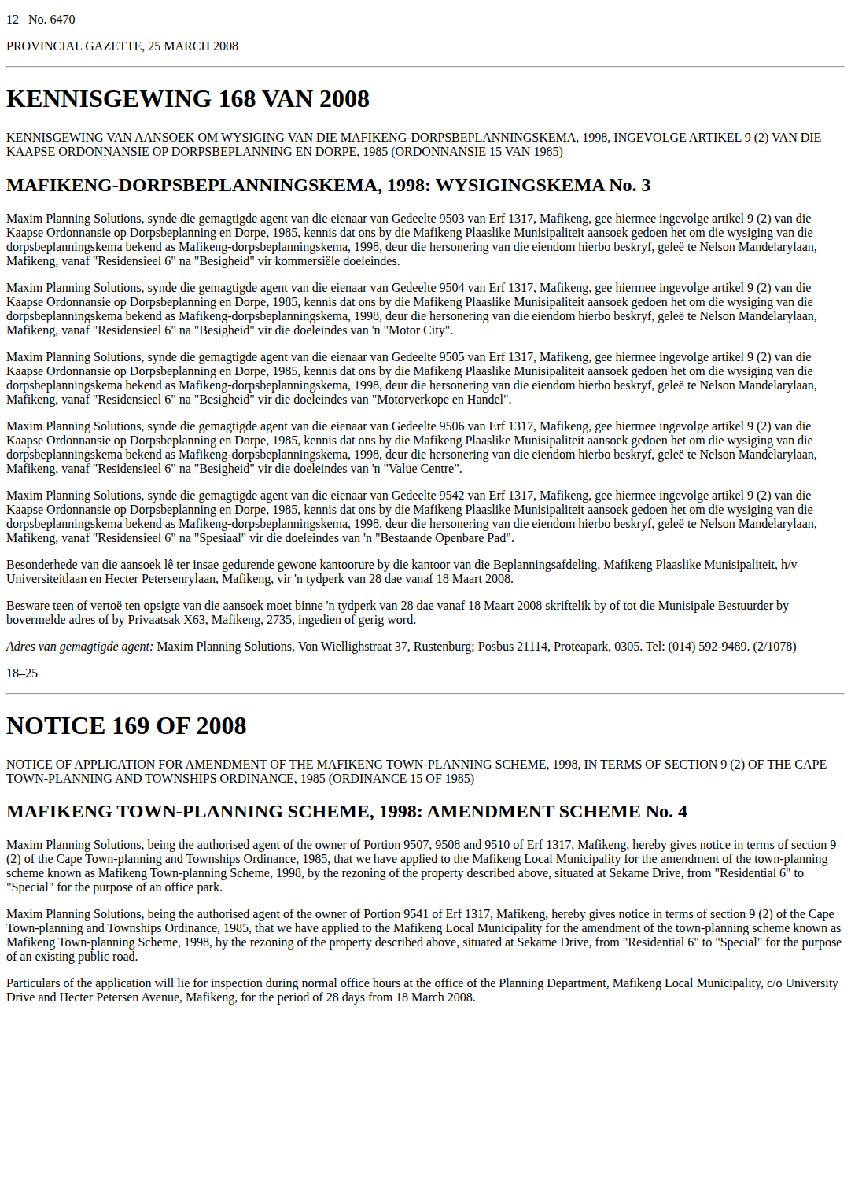12 No. 6470
PROVINCIAL GAZETTE, 25 MARCH 2008
KENNISGEWING 168 VAN 2008
KENNISGEWING VAN AANSOEK OM WYSIGING VAN DIE MAFIKENG-DORPSBEPLANNINGSKEMA, 1998, INGEVOLGE ARTIKEL 9 (2) VAN DIE KAAPSE ORDONNANSIE OP DORPSBEPLANNING EN DORPE, 1985 (ORDONNANSIE 15 VAN 1985)
MAFIKENG-DORPSBEPLANNINGSKEMA, 1998: WYSIGINGSKEMA No. 3
Maxim Planning Solutions, synde die gemagtigde agent van die eienaar van Gedeelte 9503 van Erf 1317, Mafikeng, gee hiermee ingevolge artikel 9 (2) van die Kaapse Ordonnansie op Dorpsbeplanning en Dorpe, 1985, kennis dat ons by die Mafikeng Plaaslike Munisipaliteit aansoek gedoen het om die wysiging van die dorpsbeplanningskema bekend as Mafikeng-dorpsbeplanningskema, 1998, deur die hersonering van die eiendom hierbo beskryf, geleë te Nelson Mandelarylaan, Mafikeng, vanaf "Residensieel 6" na "Besigheid" vir kommersiële doeleindes.
Maxim Planning Solutions, synde die gemagtigde agent van die eienaar van Gedeelte 9504 van Erf 1317, Mafikeng, gee hiermee ingevolge artikel 9 (2) van die Kaapse Ordonnansie op Dorpsbeplanning en Dorpe, 1985, kennis dat ons by die Mafikeng Plaaslike Munisipaliteit aansoek gedoen het om die wysiging van die dorpsbeplanningskema bekend as Mafikeng-dorpsbeplanningskema, 1998, deur die hersonering van die eiendom hierbo beskryf, geleë te Nelson Mandelarylaan, Mafikeng, vanaf "Residensieel 6" na "Besigheid" vir die doeleindes van 'n "Motor City".
Maxim Planning Solutions, synde die gemagtigde agent van die eienaar van Gedeelte 9505 van Erf 1317, Mafikeng, gee hiermee ingevolge artikel 9 (2) van die Kaapse Ordonnansie op Dorpsbeplanning en Dorpe, 1985, kennis dat ons by die Mafikeng Plaaslike Munisipaliteit aansoek gedoen het om die wysiging van die dorpsbeplanningskema bekend as Mafikeng-dorpsbeplanningskema, 1998, deur die hersonering van die eiendom hierbo beskryf, geleë te Nelson Mandelarylaan, Mafikeng, vanaf "Residensieel 6" na "Besigheid" vir die doeleindes van "Motorverkope en Handel".
Maxim Planning Solutions, synde die gemagtigde agent van die eienaar van Gedeelte 9506 van Erf 1317, Mafikeng, gee hiermee ingevolge artikel 9 (2) van die Kaapse Ordonnansie op Dorpsbeplanning en Dorpe, 1985, kennis dat ons by die Mafikeng Plaaslike Munisipaliteit aansoek gedoen het om die wysiging van die dorpsbeplanningskema bekend as Mafikeng-dorpsbeplanningskema, 1998, deur die hersonering van die eiendom hierbo beskryf, geleë te Nelson Mandelarylaan, Mafikeng, vanaf "Residensieel 6" na "Besigheid" vir die doeleindes van 'n "Value Centre".
Maxim Planning Solutions, synde die gemagtigde agent van die eienaar van Gedeelte 9542 van Erf 1317, Mafikeng, gee hiermee ingevolge artikel 9 (2) van die Kaapse Ordonnansie op Dorpsbeplanning en Dorpe, 1985, kennis dat ons by die Mafikeng Plaaslike Munisipaliteit aansoek gedoen het om die wysiging van die dorpsbeplanningskema bekend as Mafikeng-dorpsbeplanningskema, 1998, deur die hersonering van die eiendom hierbo beskryf, geleë te Nelson Mandelarylaan, Mafikeng, vanaf "Residensieel 6" na "Spesiaal" vir die doeleindes van 'n "Bestaande Openbare Pad".
Besonderhede van die aansoek lê ter insae gedurende gewone kantoorure by die kantoor van die Beplanningsafdeling, Mafikeng Plaaslike Munisipaliteit, h/v Universiteitlaan en Hecter Petersenrylaan, Mafikeng, vir 'n tydperk van 28 dae vanaf 18 Maart 2008.
Besware teen of vertoë ten opsigte van die aansoek moet binne 'n tydperk van 28 dae vanaf 18 Maart 2008 skriftelik by of tot die Munisipale Bestuurder by bovermelde adres of by Privaatsak X63, Mafikeng, 2735, ingedien of gerig word.
Adres van gemagtigde agent: Maxim Planning Solutions, Von Wiellighstraat 37, Rustenburg; Posbus 21114, Proteapark, 0305. Tel: (014) 592-9489. (2/1078)
18–25
NOTICE 169 OF 2008
NOTICE OF APPLICATION FOR AMENDMENT OF THE MAFIKENG TOWN-PLANNING SCHEME, 1998, IN TERMS OF SECTION 9 (2) OF THE CAPE TOWN-PLANNING AND TOWNSHIPS ORDINANCE, 1985 (ORDINANCE 15 OF 1985)
MAFIKENG TOWN-PLANNING SCHEME, 1998: AMENDMENT SCHEME No. 4
Maxim Planning Solutions, being the authorised agent of the owner of Portion 9507, 9508 and 9510 of Erf 1317, Mafikeng, hereby gives notice in terms of section 9 (2) of the Cape Town-planning and Townships Ordinance, 1985, that we have applied to the Mafikeng Local Municipality for the amendment of the town-planning scheme known as Mafikeng Town-planning Scheme, 1998, by the rezoning of the property described above, situated at Sekame Drive, from "Residential 6" to "Special" for the purpose of an office park.
Maxim Planning Solutions, being the authorised agent of the owner of Portion 9541 of Erf 1317, Mafikeng, hereby gives notice in terms of section 9 (2) of the Cape Town-planning and Townships Ordinance, 1985, that we have applied to the Mafikeng Local Municipality for the amendment of the town-planning scheme known as Mafikeng Town-planning Scheme, 1998, by the rezoning of the property described above, situated at Sekame Drive, from "Residential 6" to "Special" for the purpose of an existing public road.
Particulars of the application will lie for inspection during normal office hours at the office of the Planning Department, Mafikeng Local Municipality, c/o University Drive and Hecter Petersen Avenue, Mafikeng, for the period of 28 days from 18 March 2008.